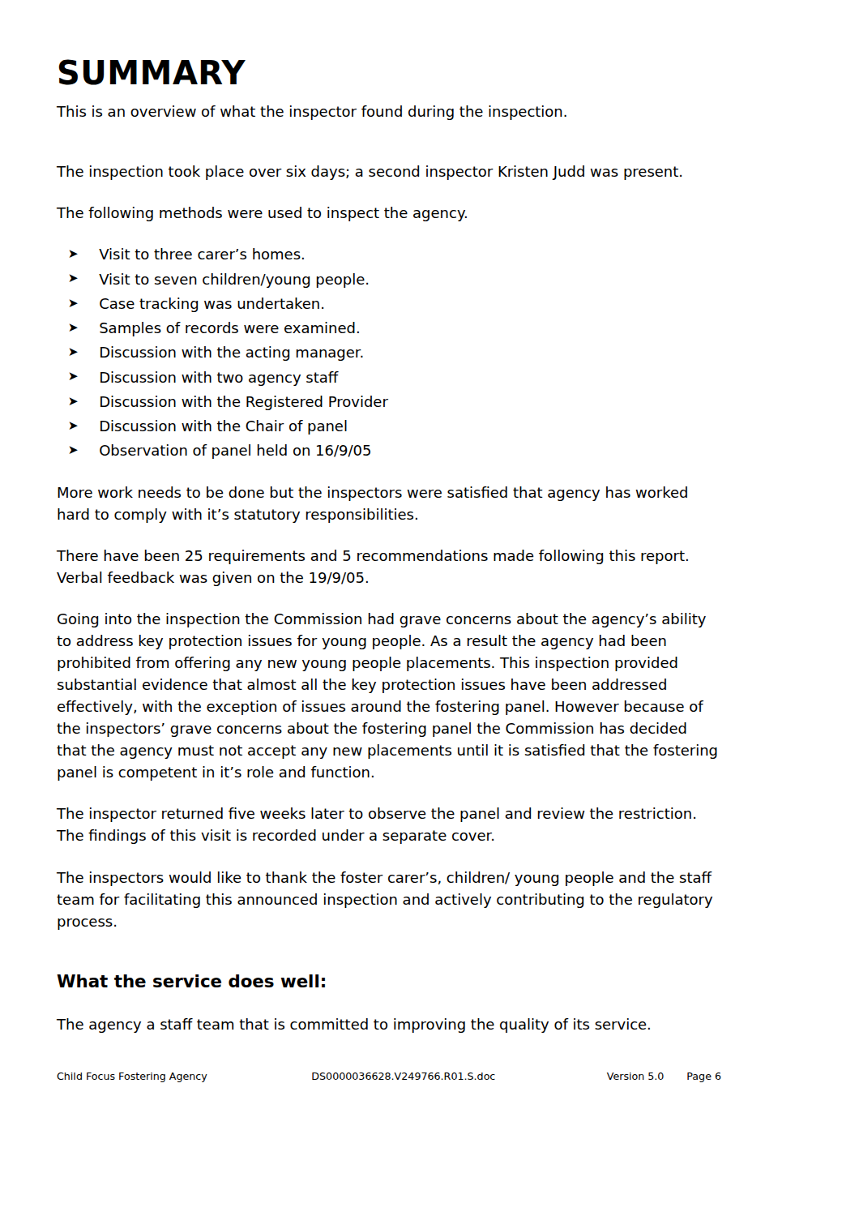SUMMARY
This is an overview of what the inspector found during the inspection.
The inspection took place over six days; a second inspector Kristen Judd was present.
The following methods were used to inspect the agency.
Visit to three carer’s homes.
Visit to seven children/young people.
Case tracking was undertaken.
Samples of records were examined.
Discussion with the acting manager.
Discussion with two agency staff
Discussion with the Registered Provider
Discussion with the Chair of panel
Observation of panel held on 16/9/05
More work needs to be done but the inspectors were satisfied that agency has worked hard to comply with it’s statutory responsibilities.
There have been 25 requirements and 5 recommendations made following this report. Verbal feedback was given on the 19/9/05.
Going into the inspection the Commission had grave concerns about the agency’s ability to address key protection issues for young people. As a result the agency had been prohibited from offering any new young people placements. This inspection provided substantial evidence that almost all the key protection issues have been addressed effectively, with the exception of issues around the fostering panel. However because of the inspectors’ grave concerns about the fostering panel the Commission has decided that the agency must not accept any new placements until it is satisfied that the fostering panel is competent in it’s role and function.
The inspector returned five weeks later to observe the panel and review the restriction. The findings of this visit is recorded under a separate cover.
The inspectors would like to thank the foster carer’s, children/ young people and the staff team for facilitating this announced inspection and actively contributing to the regulatory process.
What the service does well:
The agency a staff team that is committed to improving the quality of its service.
Child Focus Fostering Agency DS0000036628.V249766.R01.S.doc Version 5.0 Page 6